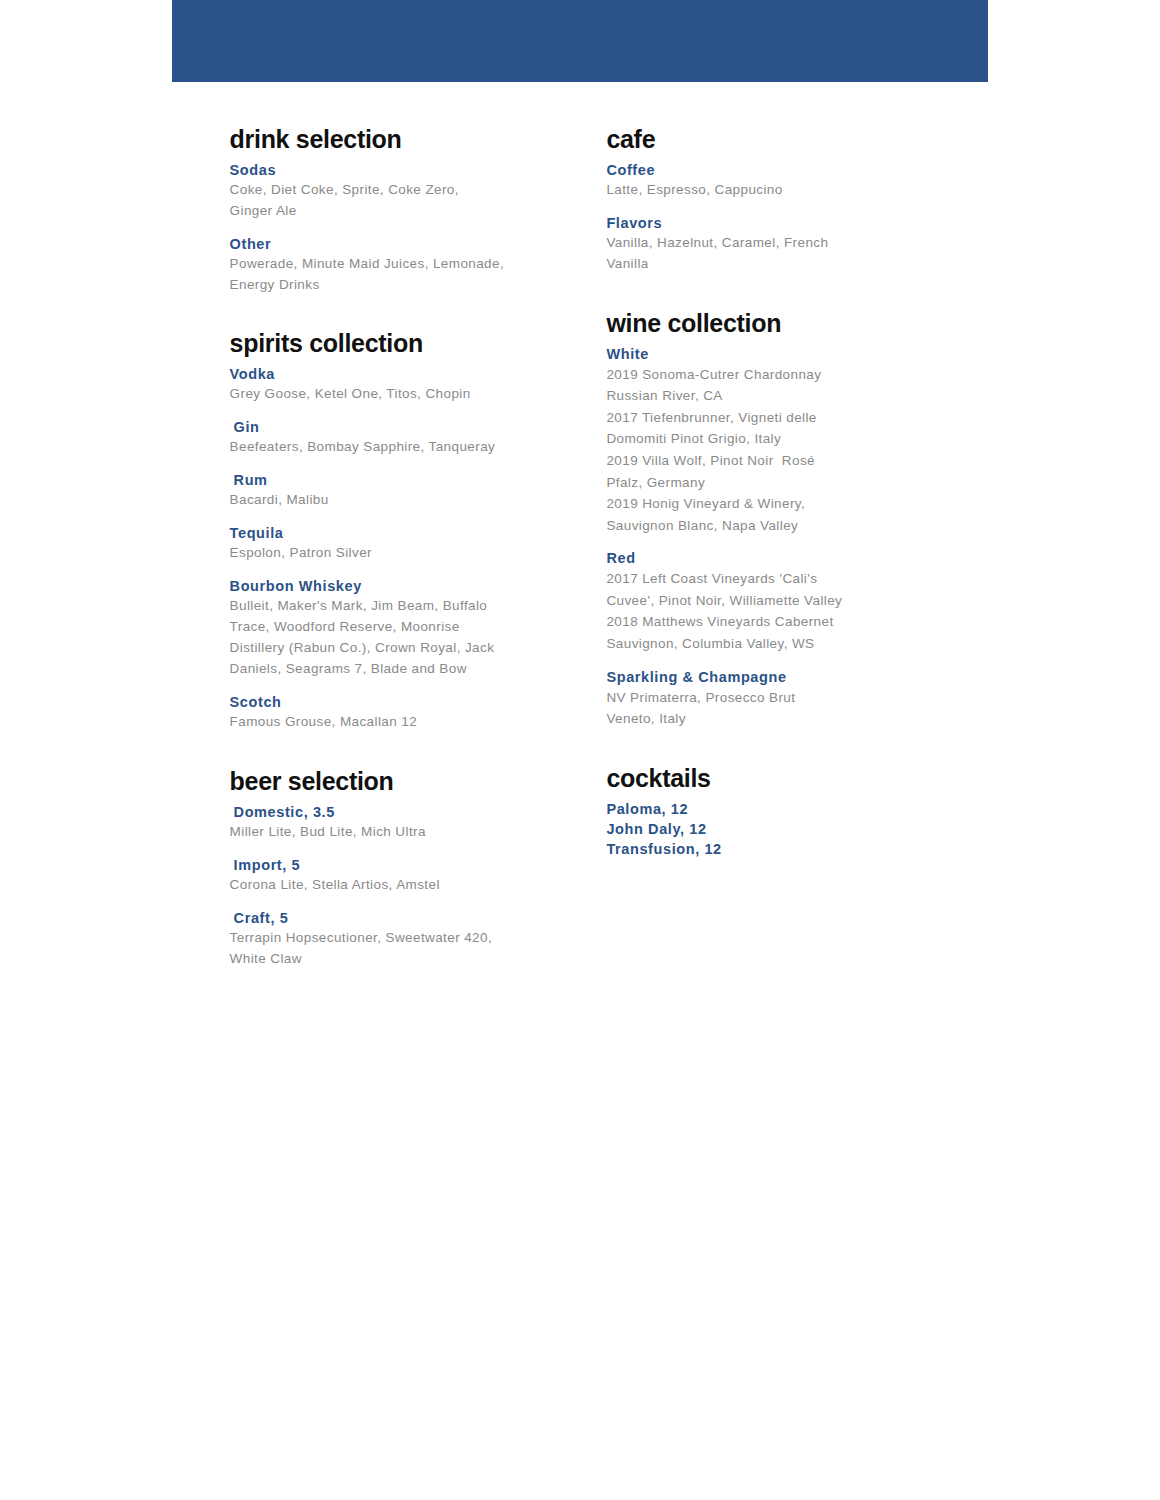drink selection
Sodas
Coke, Diet Coke, Sprite, Coke Zero,
Ginger Ale
Other
Powerade, Minute Maid Juices, Lemonade,
Energy Drinks
spirits collection
Vodka
Grey Goose, Ketel One, Titos, Chopin
Gin
Beefeaters, Bombay Sapphire, Tanqueray
Rum
Bacardi, Malibu
Tequila
Espolon, Patron Silver
Bourbon Whiskey
Bulleit, Maker's Mark, Jim Beam, Buffalo
Trace, Woodford Reserve, Moonrise
Distillery (Rabun Co.), Crown Royal, Jack
Daniels, Seagrams 7, Blade and Bow
Scotch
Famous Grouse, Macallan 12
beer selection
Domestic, 3.5
Miller Lite, Bud Lite, Mich Ultra
Import, 5
Corona Lite, Stella Artios, Amstel
Craft, 5
Terrapin Hopsecutioner, Sweetwater 420,
White Claw
cafe
Coffee
Latte, Espresso, Cappucino
Flavors
Vanilla, Hazelnut, Caramel, French
Vanilla
wine collection
White
2019 Sonoma-Cutrer Chardonnay
Russian River, CA
2017 Tiefenbrunner, Vigneti delle
Domomiti Pinot Grigio, Italy
2019 Villa Wolf, Pinot Noir Rosé
Pfalz, Germany
2019 Honig Vineyard & Winery,
Sauvignon Blanc, Napa Valley
Red
2017 Left Coast Vineyards 'Cali's
Cuvee', Pinot Noir, Williamette Valley
2018 Matthews Vineyards Cabernet
Sauvignon, Columbia Valley, WS
Sparkling & Champagne
NV Primaterra, Prosecco Brut
Veneto, Italy
cocktails
Paloma, 12
John Daly, 12
Transfusion, 12